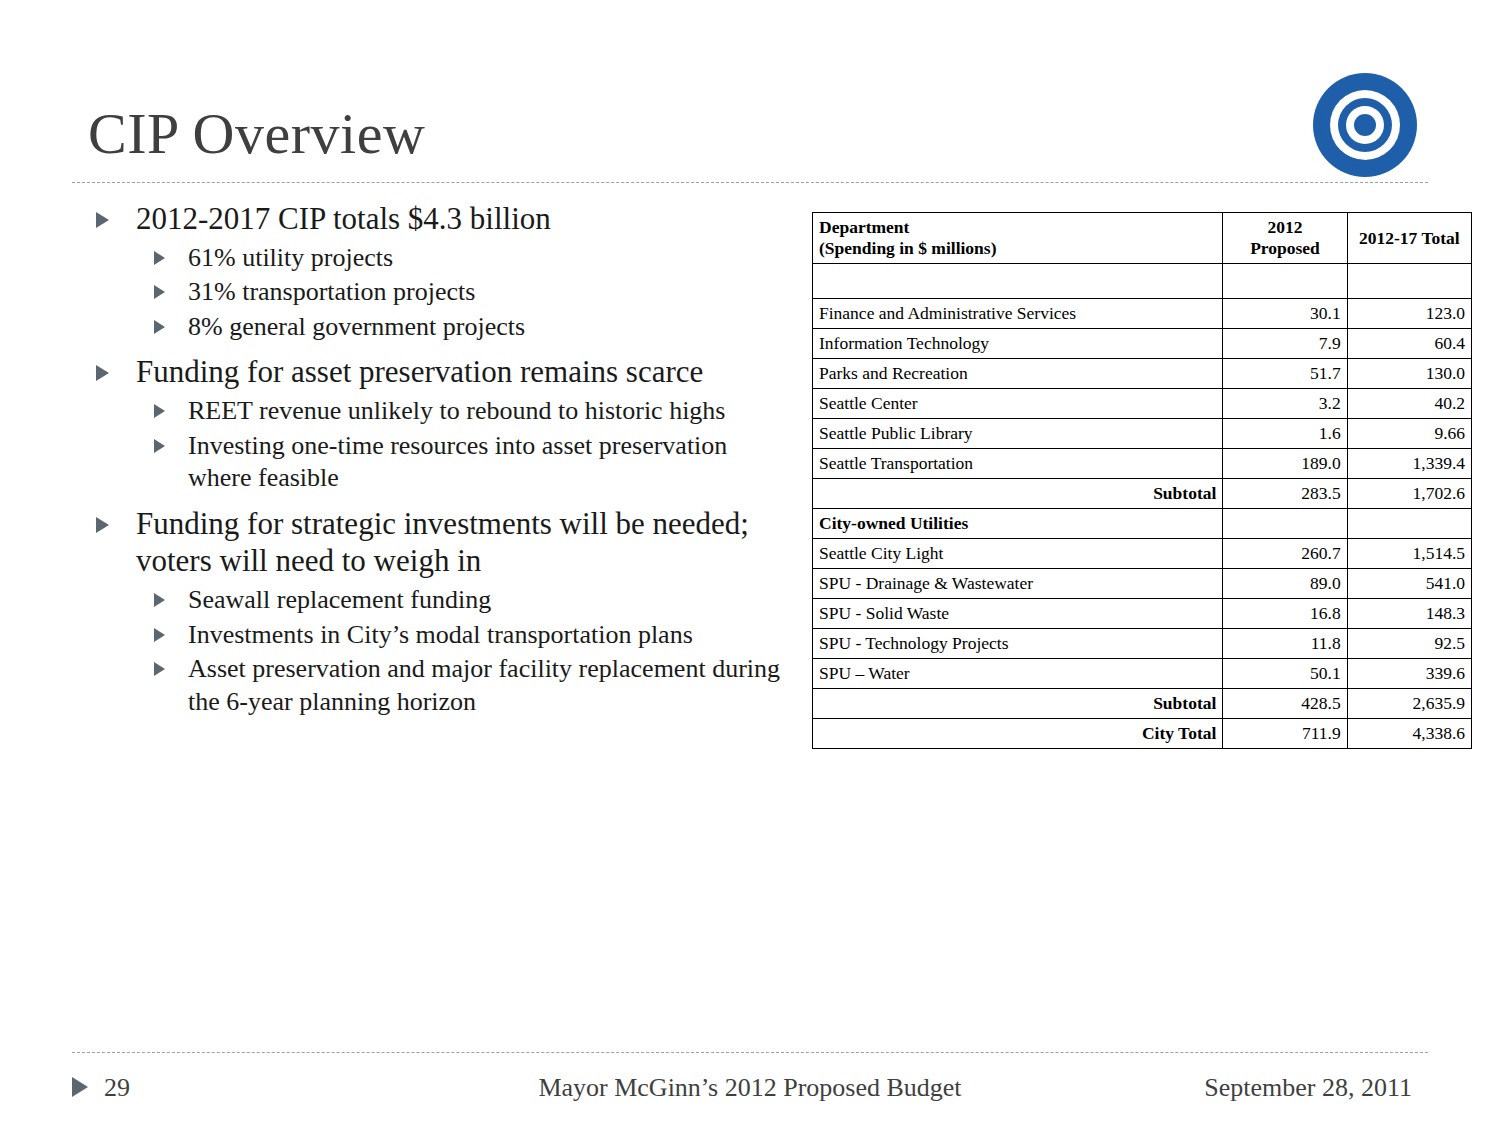CIP Overview
2012-2017 CIP totals $4.3 billion
61% utility projects
31% transportation projects
8% general government projects
Funding for asset preservation remains scarce
REET revenue unlikely to rebound to historic highs
Investing one-time resources into asset preservation where feasible
Funding for strategic investments will be needed; voters will need to weigh in
Seawall replacement funding
Investments in City’s modal transportation plans
Asset preservation and major facility replacement during the 6-year planning horizon
| Department (Spending in $ millions) | 2012 Proposed | 2012-17 Total |
| --- | --- | --- |
| Finance and Administrative Services | 30.1 | 123.0 |
| Information Technology | 7.9 | 60.4 |
| Parks and Recreation | 51.7 | 130.0 |
| Seattle Center | 3.2 | 40.2 |
| Seattle Public Library | 1.6 | 9.66 |
| Seattle Transportation | 189.0 | 1,339.4 |
| Subtotal | 283.5 | 1,702.6 |
| City-owned Utilities | | |
| Seattle City Light | 260.7 | 1,514.5 |
| SPU - Drainage & Wastewater | 89.0 | 541.0 |
| SPU - Solid Waste | 16.8 | 148.3 |
| SPU - Technology Projects | 11.8 | 92.5 |
| SPU – Water | 50.1 | 339.6 |
| Subtotal | 428.5 | 2,635.9 |
| City Total | 711.9 | 4,338.6 |
29
Mayor McGinn’s 2012 Proposed Budget
September 28, 2011